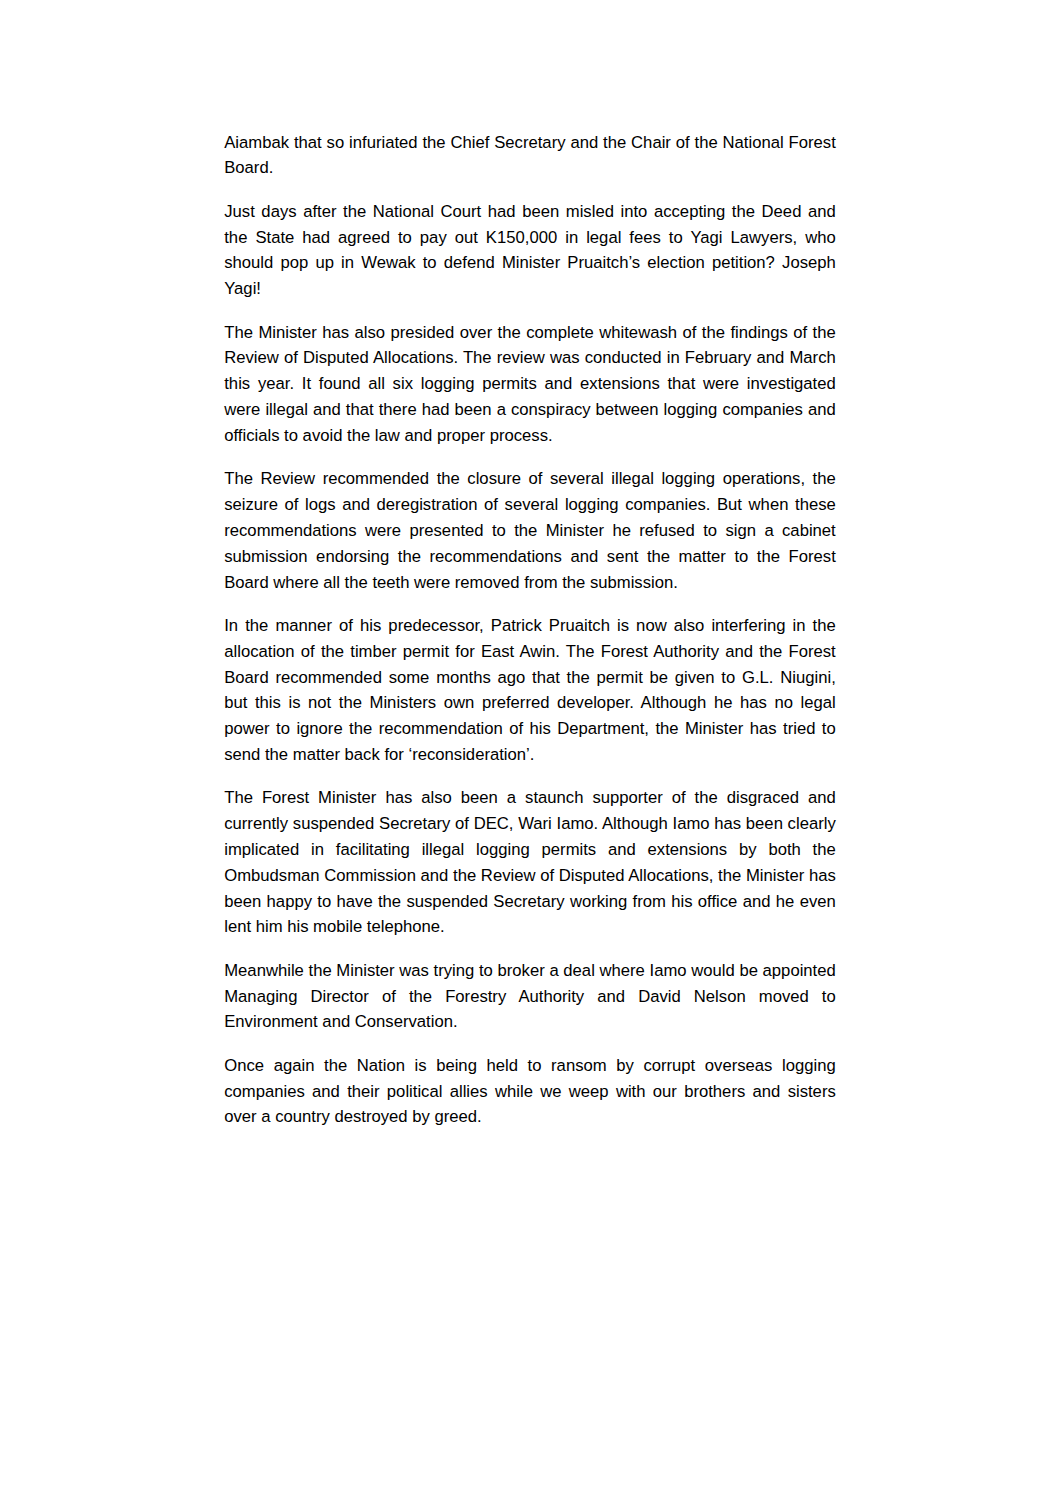Aiambak that so infuriated the Chief Secretary and the Chair of the National Forest Board.
Just days after the National Court had been misled into accepting the Deed and the State had agreed to pay out K150,000 in legal fees to Yagi Lawyers, who should pop up in Wewak to defend Minister Pruaitch’s election petition? Joseph Yagi!
The Minister has also presided over the complete whitewash of the findings of the Review of Disputed Allocations. The review was conducted in February and March this year. It found all six logging permits and extensions that were investigated were illegal and that there had been a conspiracy between logging companies and officials to avoid the law and proper process.
The Review recommended the closure of several illegal logging operations, the seizure of logs and deregistration of several logging companies. But when these recommendations were presented to the Minister he refused to sign a cabinet submission endorsing the recommendations and sent the matter to the Forest Board where all the teeth were removed from the submission.
In the manner of his predecessor, Patrick Pruaitch is now also interfering in the allocation of the timber permit for East Awin. The Forest Authority and the Forest Board recommended some months ago that the permit be given to G.L. Niugini, but this is not the Ministers own preferred developer. Although he has no legal power to ignore the recommendation of his Department, the Minister has tried to send the matter back for ‘reconsideration’.
The Forest Minister has also been a staunch supporter of the disgraced and currently suspended Secretary of DEC, Wari Iamo. Although Iamo has been clearly implicated in facilitating illegal logging permits and extensions by both the Ombudsman Commission and the Review of Disputed Allocations, the Minister has been happy to have the suspended Secretary working from his office and he even lent him his mobile telephone.
Meanwhile the Minister was trying to broker a deal where Iamo would be appointed Managing Director of the Forestry Authority and David Nelson moved to Environment and Conservation.
Once again the Nation is being held to ransom by corrupt overseas logging companies and their political allies while we weep with our brothers and sisters over a country destroyed by greed.